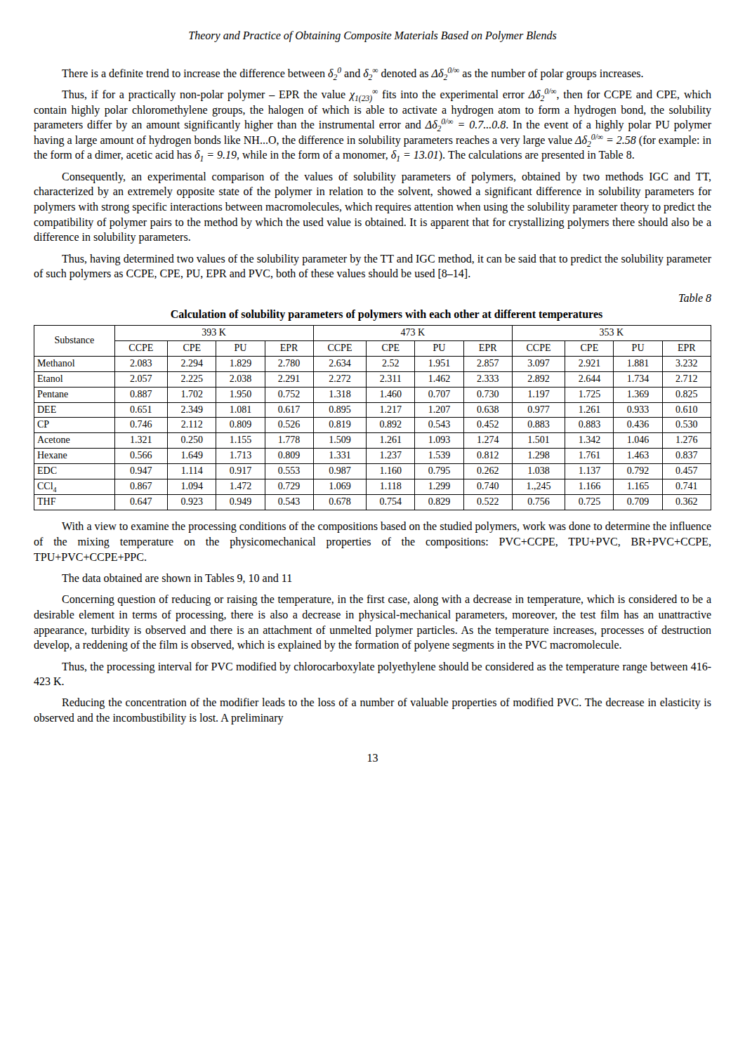Theory and Practice of Obtaining Composite Materials Based on Polymer Blends
There is a definite trend to increase the difference between δ20 and δ2∞ denoted as Δδ20/∞ as the number of polar groups increases.
Thus, if for a practically non-polar polymer – EPR the value χ1(23)∞ fits into the experimental error Δδ20/∞, then for CCPE and CPE, which contain highly polar chloromethylene groups, the halogen of which is able to activate a hydrogen atom to form a hydrogen bond, the solubility parameters differ by an amount significantly higher than the instrumental error and Δδ20/∞ = 0.7...0.8. In the event of a highly polar PU polymer having a large amount of hydrogen bonds like NH...O, the difference in solubility parameters reaches a very large value Δδ20/∞ = 2.58 (for example: in the form of a dimer, acetic acid has δ1 = 9.19, while in the form of a monomer, δ1 = 13.01). The calculations are presented in Table 8.
Consequently, an experimental comparison of the values of solubility parameters of polymers, obtained by two methods IGC and TT, characterized by an extremely opposite state of the polymer in relation to the solvent, showed a significant difference in solubility parameters for polymers with strong specific interactions between macromolecules, which requires attention when using the solubility parameter theory to predict the compatibility of polymer pairs to the method by which the used value is obtained. It is apparent that for crystallizing polymers there should also be a difference in solubility parameters.
Thus, having determined two values of the solubility parameter by the TT and IGC method, it can be said that to predict the solubility parameter of such polymers as CCPE, CPE, PU, EPR and PVC, both of these values should be used [8–14].
Table 8
Calculation of solubility parameters of polymers with each other at different temperatures
| Substance | 393 K | 473 K | 353 K |
| --- | --- | --- | --- |
| CCPE | CPE | PU | EPR | CCPE | CPE | PU | EPR | CCPE | CPE | PU | EPR |
| Methanol | 2.083 | 2.294 | 1.829 | 2.780 | 2.634 | 2.52 | 1.951 | 2.857 | 3.097 | 2.921 | 1.881 | 3.232 |
| Etanol | 2.057 | 2.225 | 2.038 | 2.291 | 2.272 | 2.311 | 1.462 | 2.333 | 2.892 | 2.644 | 1.734 | 2.712 |
| Pentane | 0.887 | 1.702 | 1.950 | 0.752 | 1.318 | 1.460 | 0.707 | 0.730 | 1.197 | 1.725 | 1.369 | 0.825 |
| DEE | 0.651 | 2.349 | 1.081 | 0.617 | 0.895 | 1.217 | 1.207 | 0.638 | 0.977 | 1.261 | 0.933 | 0.610 |
| CP | 0.746 | 2.112 | 0.809 | 0.526 | 0.819 | 0.892 | 0.543 | 0.452 | 0.883 | 0.883 | 0.436 | 0.530 |
| Acetone | 1.321 | 0.250 | 1.155 | 1.778 | 1.509 | 1.261 | 1.093 | 1.274 | 1.501 | 1.342 | 1.046 | 1.276 |
| Hexane | 0.566 | 1.649 | 1.713 | 0.809 | 1.331 | 1.237 | 1.539 | 0.812 | 1.298 | 1.761 | 1.463 | 0.837 |
| EDC | 0.947 | 1.114 | 0.917 | 0.553 | 0.987 | 1.160 | 0.795 | 0.262 | 1.038 | 1.137 | 0.792 | 0.457 |
| CCl 4 | 0.867 | 1.094 | 1.472 | 0.729 | 1.069 | 1.118 | 1.299 | 0.740 | 1.,245 | 1.166 | 1.165 | 0.741 |
| THF | 0.647 | 0.923 | 0.949 | 0.543 | 0.678 | 0.754 | 0.829 | 0.522 | 0.756 | 0.725 | 0.709 | 0.362 |
With a view to examine the processing conditions of the compositions based on the studied polymers, work was done to determine the influence of the mixing temperature on the physicomechanical properties of the compositions: PVC+CCPE, TPU+PVC, BR+PVC+CCPE, TPU+PVC+CCPE+PPC.
The data obtained are shown in Tables 9, 10 and 11
Concerning question of reducing or raising the temperature, in the first case, along with a decrease in temperature, which is considered to be a desirable element in terms of processing, there is also a decrease in physical-mechanical parameters, moreover, the test film has an unattractive appearance, turbidity is observed and there is an attachment of unmelted polymer particles. As the temperature increases, processes of destruction develop, a reddening of the film is observed, which is explained by the formation of polyene segments in the PVC macromolecule.
Thus, the processing interval for PVC modified by chlorocarboxylate polyethylene should be considered as the temperature range between 416-423 K.
Reducing the concentration of the modifier leads to the loss of a number of valuable properties of modified PVC. The decrease in elasticity is observed and the incombustibility is lost. A preliminary
13